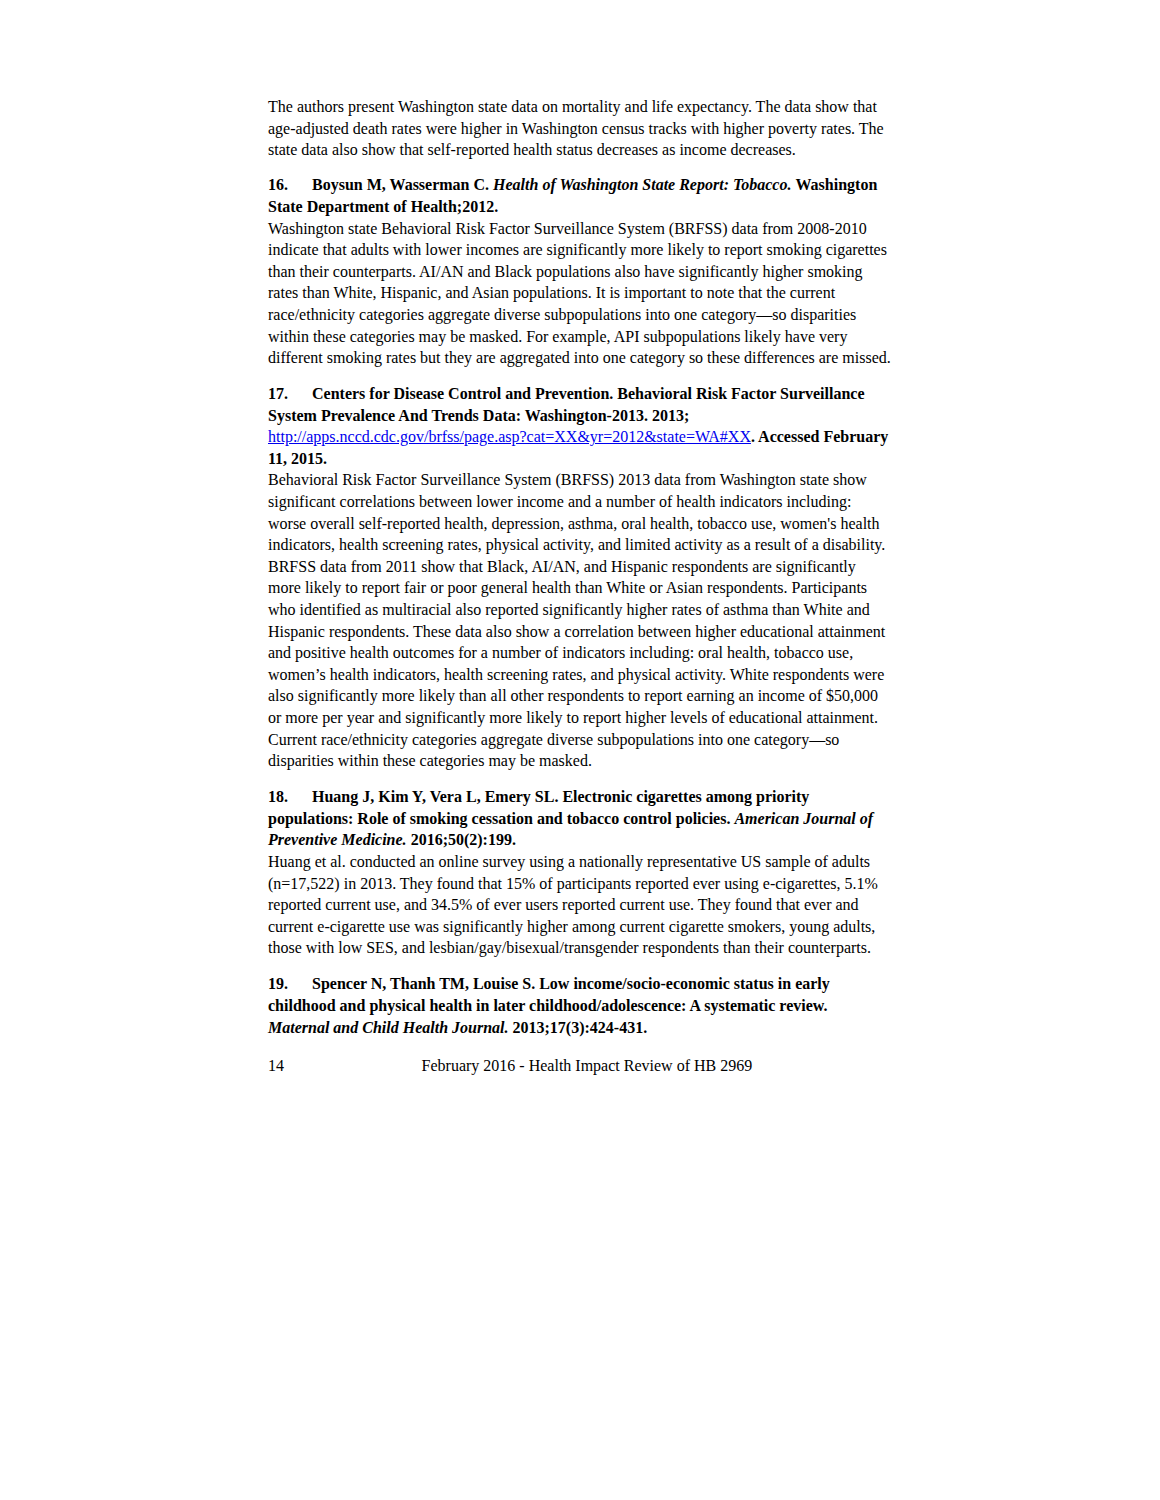The authors present Washington state data on mortality and life expectancy. The data show that age-adjusted death rates were higher in Washington census tracks with higher poverty rates. The state data also show that self-reported health status decreases as income decreases.
16. Boysun M, Wasserman C. Health of Washington State Report: Tobacco. Washington State Department of Health;2012.
Washington state Behavioral Risk Factor Surveillance System (BRFSS) data from 2008-2010 indicate that adults with lower incomes are significantly more likely to report smoking cigarettes than their counterparts. AI/AN and Black populations also have significantly higher smoking rates than White, Hispanic, and Asian populations. It is important to note that the current race/ethnicity categories aggregate diverse subpopulations into one category—so disparities within these categories may be masked. For example, API subpopulations likely have very different smoking rates but they are aggregated into one category so these differences are missed.
17. Centers for Disease Control and Prevention. Behavioral Risk Factor Surveillance System Prevalence And Trends Data: Washington-2013. 2013;
http://apps.nccd.cdc.gov/brfss/page.asp?cat=XX&yr=2012&state=WA#XX. Accessed February 11, 2015.
Behavioral Risk Factor Surveillance System (BRFSS) 2013 data from Washington state show significant correlations between lower income and a number of health indicators including: worse overall self-reported health, depression, asthma, oral health, tobacco use, women's health indicators, health screening rates, physical activity, and limited activity as a result of a disability. BRFSS data from 2011 show that Black, AI/AN, and Hispanic respondents are significantly more likely to report fair or poor general health than White or Asian respondents. Participants who identified as multiracial also reported significantly higher rates of asthma than White and Hispanic respondents. These data also show a correlation between higher educational attainment and positive health outcomes for a number of indicators including: oral health, tobacco use, women’s health indicators, health screening rates, and physical activity. White respondents were also significantly more likely than all other respondents to report earning an income of $50,000 or more per year and significantly more likely to report higher levels of educational attainment. Current race/ethnicity categories aggregate diverse subpopulations into one category—so disparities within these categories may be masked.
18. Huang J, Kim Y, Vera L, Emery SL. Electronic cigarettes among priority populations: Role of smoking cessation and tobacco control policies. American Journal of Preventive Medicine. 2016;50(2):199.
Huang et al. conducted an online survey using a nationally representative US sample of adults (n=17,522) in 2013. They found that 15% of participants reported ever using e-cigarettes, 5.1% reported current use, and 34.5% of ever users reported current use. They found that ever and current e-cigarette use was significantly higher among current cigarette smokers, young adults, those with low SES, and lesbian/gay/bisexual/transgender respondents than their counterparts.
19. Spencer N, Thanh TM, Louise S. Low income/socio-economic status in early childhood and physical health in later childhood/adolescence: A systematic review. Maternal and Child Health Journal. 2013;17(3):424-431.
14 February 2016 - Health Impact Review of HB 2969